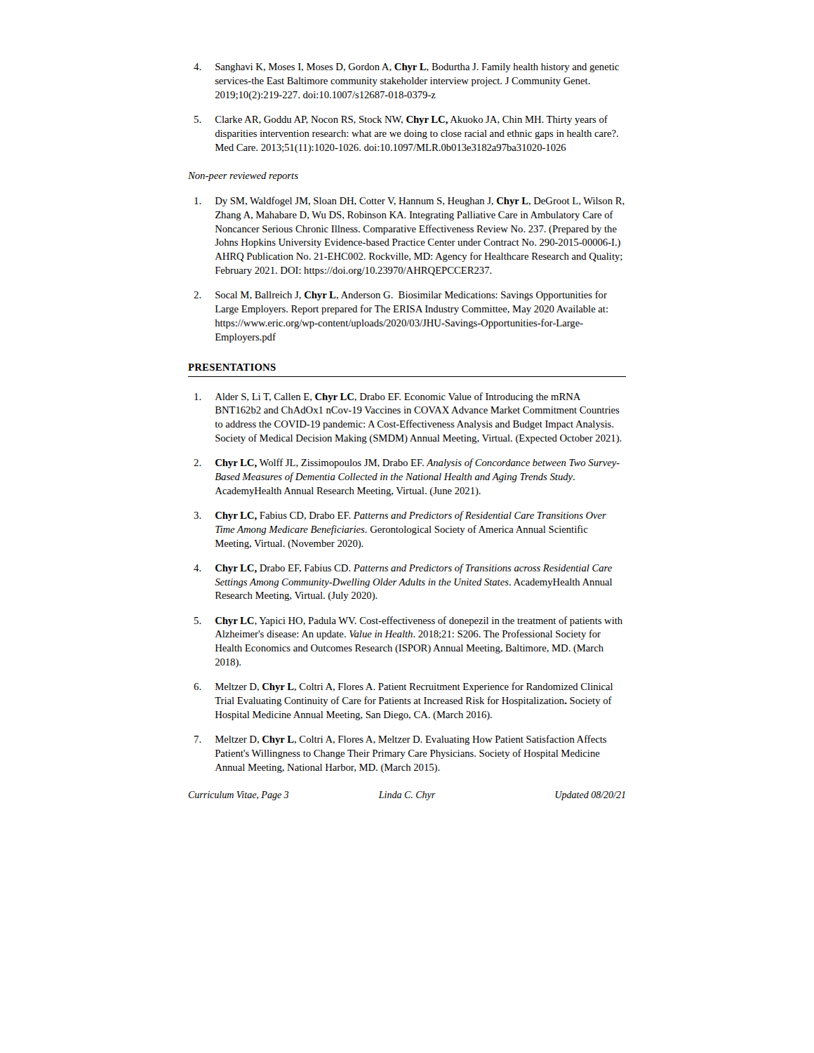4. Sanghavi K, Moses I, Moses D, Gordon A, Chyr L, Bodurtha J. Family health history and genetic services-the East Baltimore community stakeholder interview project. J Community Genet. 2019;10(2):219-227. doi:10.1007/s12687-018-0379-z
5. Clarke AR, Goddu AP, Nocon RS, Stock NW, Chyr LC, Akuoko JA, Chin MH. Thirty years of disparities intervention research: what are we doing to close racial and ethnic gaps in health care?. Med Care. 2013;51(11):1020-1026. doi:10.1097/MLR.0b013e3182a97ba31020-1026
Non-peer reviewed reports
1. Dy SM, Waldfogel JM, Sloan DH, Cotter V, Hannum S, Heughan J, Chyr L, DeGroot L, Wilson R, Zhang A, Mahabare D, Wu DS, Robinson KA. Integrating Palliative Care in Ambulatory Care of Noncancer Serious Chronic Illness. Comparative Effectiveness Review No. 237. (Prepared by the Johns Hopkins University Evidence-based Practice Center under Contract No. 290-2015-00006-I.) AHRQ Publication No. 21-EHC002. Rockville, MD: Agency for Healthcare Research and Quality; February 2021. DOI: https://doi.org/10.23970/AHRQEPCCER237.
2. Socal M, Ballreich J, Chyr L, Anderson G. Biosimilar Medications: Savings Opportunities for Large Employers. Report prepared for The ERISA Industry Committee, May 2020 Available at: https://www.eric.org/wp-content/uploads/2020/03/JHU-Savings-Opportunities-for-Large-Employers.pdf
Presentations
1. Alder S, Li T, Callen E, Chyr LC, Drabo EF. Economic Value of Introducing the mRNA BNT162b2 and ChAdOx1 nCov-19 Vaccines in COVAX Advance Market Commitment Countries to address the COVID-19 pandemic: A Cost-Effectiveness Analysis and Budget Impact Analysis. Society of Medical Decision Making (SMDM) Annual Meeting, Virtual. (Expected October 2021).
2. Chyr LC, Wolff JL, Zissimopoulos JM, Drabo EF. Analysis of Concordance between Two Survey-Based Measures of Dementia Collected in the National Health and Aging Trends Study. AcademyHealth Annual Research Meeting, Virtual. (June 2021).
3. Chyr LC, Fabius CD, Drabo EF. Patterns and Predictors of Residential Care Transitions Over Time Among Medicare Beneficiaries. Gerontological Society of America Annual Scientific Meeting, Virtual. (November 2020).
4. Chyr LC, Drabo EF, Fabius CD. Patterns and Predictors of Transitions across Residential Care Settings Among Community-Dwelling Older Adults in the United States. AcademyHealth Annual Research Meeting, Virtual. (July 2020).
5. Chyr LC, Yapici HO, Padula WV. Cost-effectiveness of donepezil in the treatment of patients with Alzheimer's disease: An update. Value in Health. 2018;21: S206. The Professional Society for Health Economics and Outcomes Research (ISPOR) Annual Meeting, Baltimore, MD. (March 2018).
6. Meltzer D, Chyr L, Coltri A, Flores A. Patient Recruitment Experience for Randomized Clinical Trial Evaluating Continuity of Care for Patients at Increased Risk for Hospitalization. Society of Hospital Medicine Annual Meeting, San Diego, CA. (March 2016).
7. Meltzer D, Chyr L, Coltri A, Flores A, Meltzer D. Evaluating How Patient Satisfaction Affects Patient's Willingness to Change Their Primary Care Physicians. Society of Hospital Medicine Annual Meeting, National Harbor, MD. (March 2015).
Curriculum Vitae, Page 3 Linda C. Chyr Updated 08/20/21